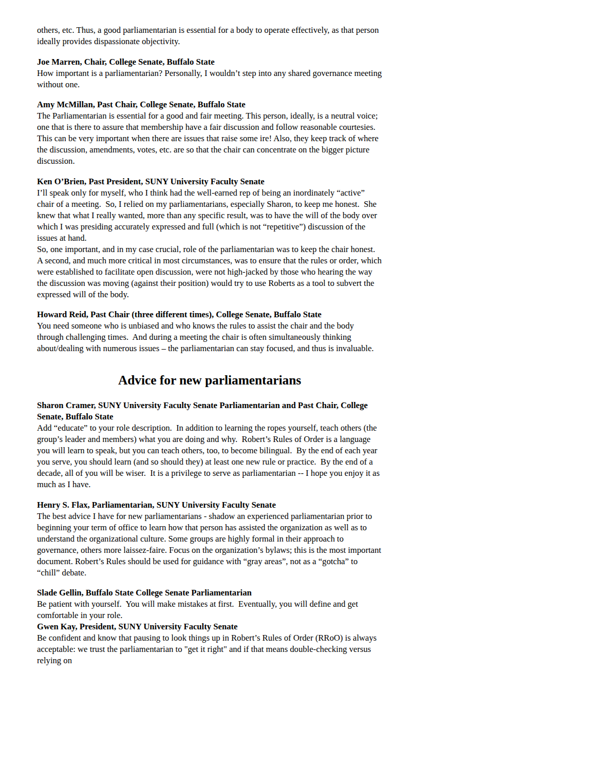others, etc. Thus, a good parliamentarian is essential for a body to operate effectively, as that person ideally provides dispassionate objectivity.
Joe Marren, Chair, College Senate, Buffalo State
How important is a parliamentarian? Personally, I wouldn’t step into any shared governance meeting without one.
Amy McMillan, Past Chair, College Senate, Buffalo State
The Parliamentarian is essential for a good and fair meeting. This person, ideally, is a neutral voice; one that is there to assure that membership have a fair discussion and follow reasonable courtesies. This can be very important when there are issues that raise some ire! Also, they keep track of where the discussion, amendments, votes, etc. are so that the chair can concentrate on the bigger picture discussion.
Ken O’Brien, Past President, SUNY University Faculty Senate
I’ll speak only for myself, who I think had the well-earned rep of being an inordinately “active” chair of a meeting. So, I relied on my parliamentarians, especially Sharon, to keep me honest. She knew that what I really wanted, more than any specific result, was to have the will of the body over which I was presiding accurately expressed and full (which is not “repetitive”) discussion of the issues at hand.
So, one important, and in my case crucial, role of the parliamentarian was to keep the chair honest.
A second, and much more critical in most circumstances, was to ensure that the rules or order, which were established to facilitate open discussion, were not high-jacked by those who hearing the way the discussion was moving (against their position) would try to use Roberts as a tool to subvert the expressed will of the body.
Howard Reid, Past Chair (three different times), College Senate, Buffalo State
You need someone who is unbiased and who knows the rules to assist the chair and the body through challenging times. And during a meeting the chair is often simultaneously thinking about/dealing with numerous issues – the parliamentarian can stay focused, and thus is invaluable.
Advice for new parliamentarians
Sharon Cramer, SUNY University Faculty Senate Parliamentarian and Past Chair, College Senate, Buffalo State
Add “educate” to your role description. In addition to learning the ropes yourself, teach others (the group’s leader and members) what you are doing and why. Robert’s Rules of Order is a language you will learn to speak, but you can teach others, too, to become bilingual. By the end of each year you serve, you should learn (and so should they) at least one new rule or practice. By the end of a decade, all of you will be wiser. It is a privilege to serve as parliamentarian -- I hope you enjoy it as much as I have.
Henry S. Flax, Parliamentarian, SUNY University Faculty Senate
The best advice I have for new parliamentarians - shadow an experienced parliamentarian prior to beginning your term of office to learn how that person has assisted the organization as well as to understand the organizational culture. Some groups are highly formal in their approach to governance, others more laissez-faire. Focus on the organization’s bylaws; this is the most important document. Robert’s Rules should be used for guidance with “gray areas”, not as a “gotcha” to “chill” debate.
Slade Gellin, Buffalo State College Senate Parliamentarian
Be patient with yourself. You will make mistakes at first. Eventually, you will define and get comfortable in your role.
Gwen Kay, President, SUNY University Faculty Senate
Be confident and know that pausing to look things up in Robert’s Rules of Order (RRoO) is always acceptable: we trust the parliamentarian to "get it right" and if that means double-checking versus relying on